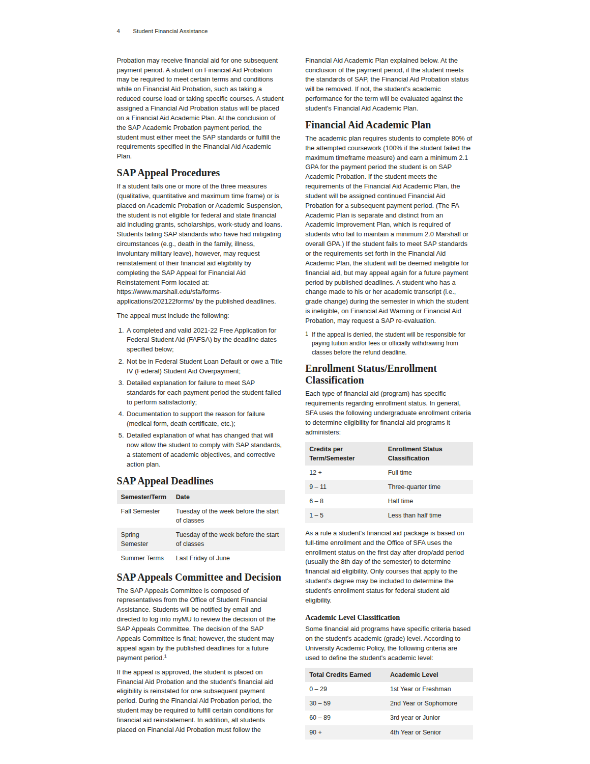4 Student Financial Assistance
Probation may receive financial aid for one subsequent payment period. A student on Financial Aid Probation may be required to meet certain terms and conditions while on Financial Aid Probation, such as taking a reduced course load or taking specific courses. A student assigned a Financial Aid Probation status will be placed on a Financial Aid Academic Plan. At the conclusion of the SAP Academic Probation payment period, the student must either meet the SAP standards or fulfill the requirements specified in the Financial Aid Academic Plan.
SAP Appeal Procedures
If a student fails one or more of the three measures (qualitative, quantitative and maximum time frame) or is placed on Academic Probation or Academic Suspension, the student is not eligible for federal and state financial aid including grants, scholarships, work-study and loans. Students failing SAP standards who have had mitigating circumstances (e.g., death in the family, illness, involuntary military leave), however, may request reinstatement of their financial aid eligibility by completing the SAP Appeal for Financial Aid Reinstatement Form located at: https://www.marshall.edu/sfa/forms-applications/202122forms/ by the published deadlines.
The appeal must include the following:
A completed and valid 2021-22 Free Application for Federal Student Aid (FAFSA) by the deadline dates specified below;
Not be in Federal Student Loan Default or owe a Title IV (Federal) Student Aid Overpayment;
Detailed explanation for failure to meet SAP standards for each payment period the student failed to perform satisfactorily;
Documentation to support the reason for failure (medical form, death certificate, etc.);
Detailed explanation of what has changed that will now allow the student to comply with SAP standards, a statement of academic objectives, and corrective action plan.
SAP Appeal Deadlines
| Semester/Term | Date |
| --- | --- |
| Fall Semester | Tuesday of the week before the start of classes |
| Spring Semester | Tuesday of the week before the start of classes |
| Summer Terms | Last Friday of June |
SAP Appeals Committee and Decision
The SAP Appeals Committee is composed of representatives from the Office of Student Financial Assistance. Students will be notified by email and directed to log into myMU to review the decision of the SAP Appeals Committee. The decision of the SAP Appeals Committee is final; however, the student may appeal again by the published deadlines for a future payment period.1
If the appeal is approved, the student is placed on Financial Aid Probation and the student's financial aid eligibility is reinstated for one subsequent payment period. During the Financial Aid Probation period, the student may be required to fulfill certain conditions for financial aid reinstatement. In addition, all students placed on Financial Aid Probation must follow the Financial Aid Academic Plan explained below. At the conclusion of the payment period, if the student meets the standards of SAP, the Financial Aid Probation status will be removed. If not, the student's academic performance for the term will be evaluated against the student's Financial Aid Academic Plan.
Financial Aid Academic Plan
The academic plan requires students to complete 80% of the attempted coursework (100% if the student failed the maximum timeframe measure) and earn a minimum 2.1 GPA for the payment period the student is on SAP Academic Probation. If the student meets the requirements of the Financial Aid Academic Plan, the student will be assigned continued Financial Aid Probation for a subsequent payment period. (The FA Academic Plan is separate and distinct from an Academic Improvement Plan, which is required of students who fail to maintain a minimum 2.0 Marshall or overall GPA.) If the student fails to meet SAP standards or the requirements set forth in the Financial Aid Academic Plan, the student will be deemed ineligible for financial aid, but may appeal again for a future payment period by published deadlines. A student who has a change made to his or her academic transcript (i.e., grade change) during the semester in which the student is ineligible, on Financial Aid Warning or Financial Aid Probation, may request a SAP re-evaluation.
1 If the appeal is denied, the student will be responsible for paying tuition and/or fees or officially withdrawing from classes before the refund deadline.
Enrollment Status/Enrollment Classification
Each type of financial aid (program) has specific requirements regarding enrollment status. In general, SFA uses the following undergraduate enrollment criteria to determine eligibility for financial aid programs it administers:
| Credits per Term/Semester | Enrollment Status Classification |
| --- | --- |
| 12 + | Full time |
| 9 – 11 | Three-quarter time |
| 6 – 8 | Half time |
| 1 – 5 | Less than half time |
As a rule a student's financial aid package is based on full-time enrollment and the Office of SFA uses the enrollment status on the first day after drop/add period (usually the 8th day of the semester) to determine financial aid eligibility. Only courses that apply to the student's degree may be included to determine the student's enrollment status for federal student aid eligibility.
Academic Level Classification
Some financial aid programs have specific criteria based on the student's academic (grade) level. According to University Academic Policy, the following criteria are used to define the student's academic level:
| Total Credits Earned | Academic Level |
| --- | --- |
| 0 – 29 | 1st Year or Freshman |
| 30 – 59 | 2nd Year or Sophomore |
| 60 – 89 | 3rd year or Junior |
| 90 + | 4th Year or Senior |